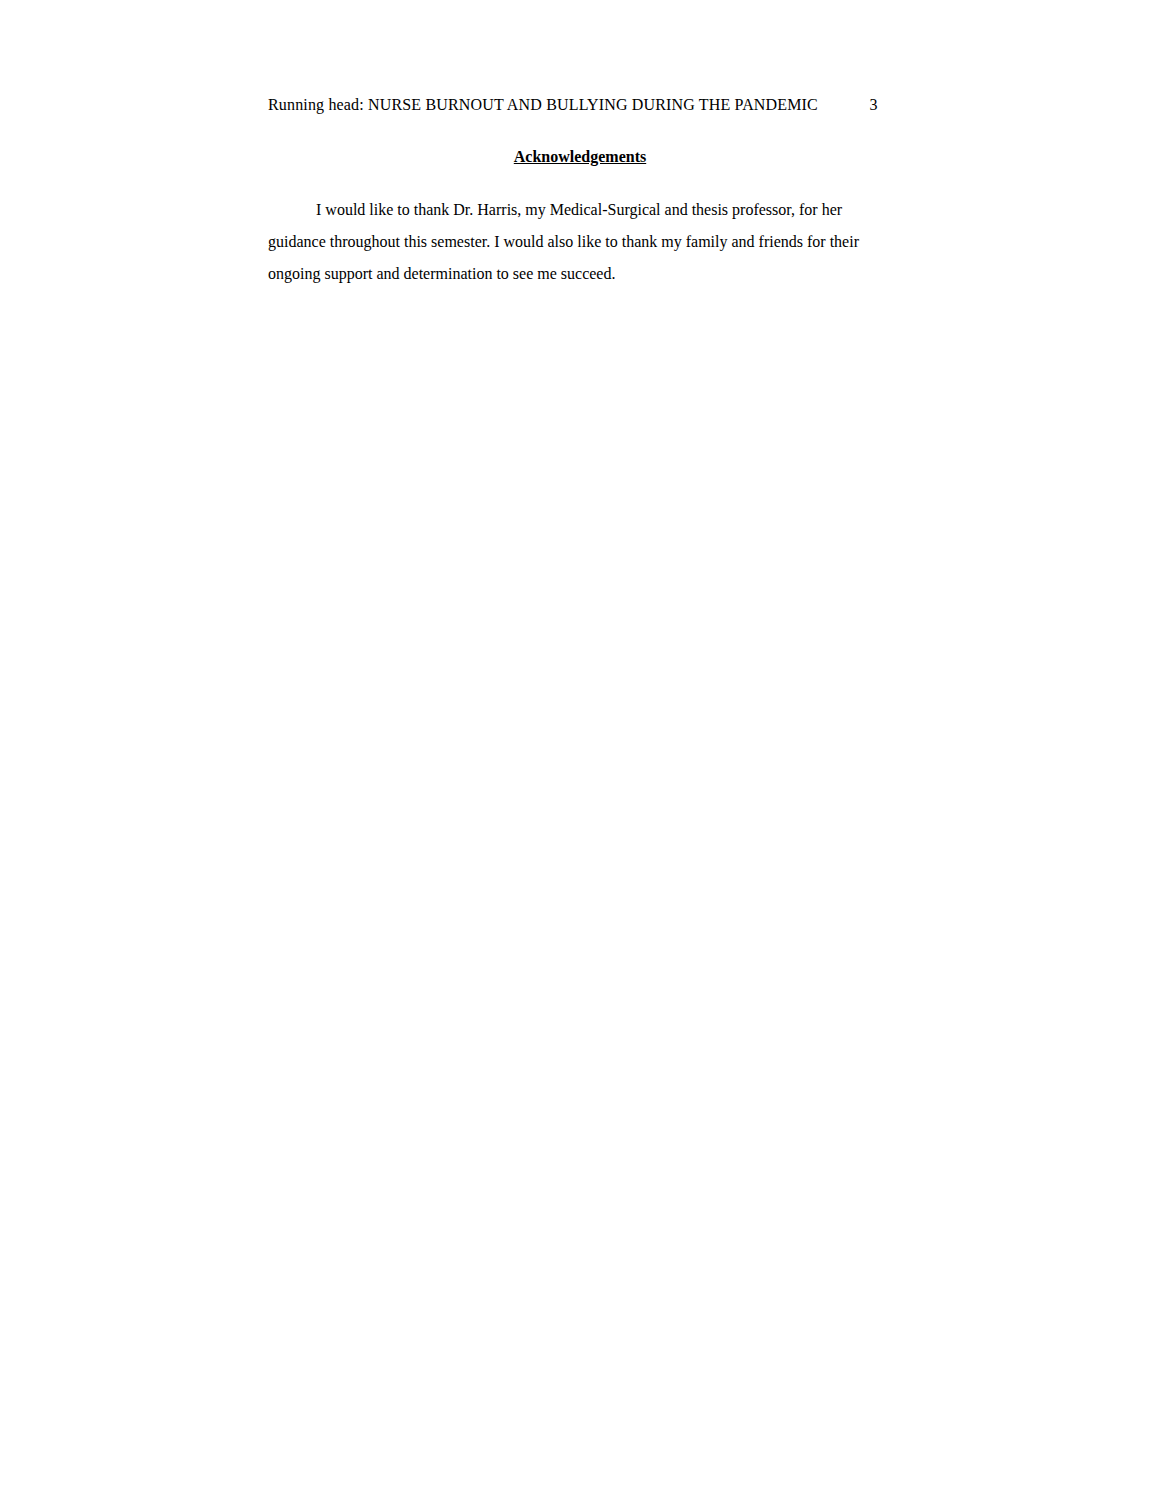Running head: NURSE BURNOUT AND BULLYING DURING THE PANDEMIC 3
Acknowledgements
I would like to thank Dr. Harris, my Medical-Surgical and thesis professor, for her guidance throughout this semester. I would also like to thank my family and friends for their ongoing support and determination to see me succeed.